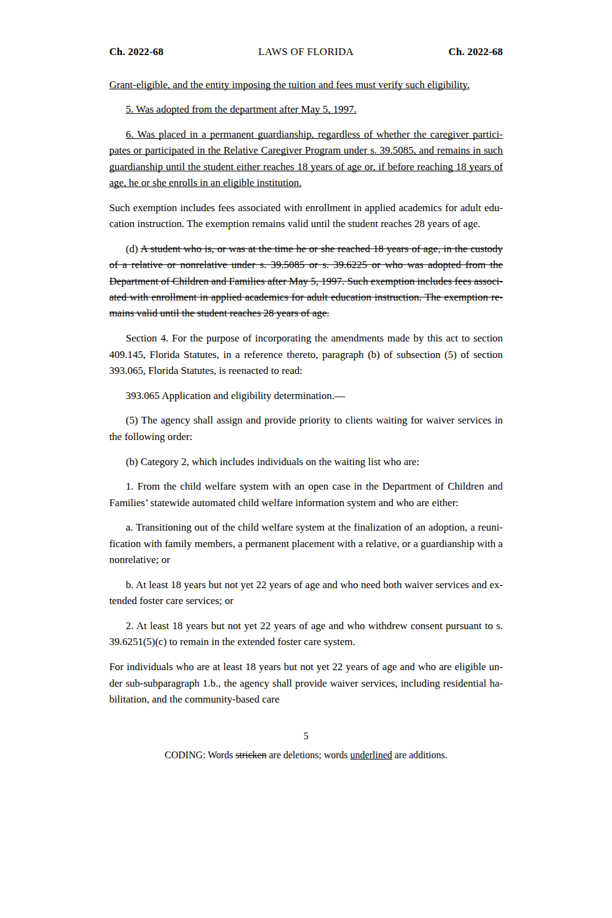Ch. 2022-68
LAWS OF FLORIDA
Ch. 2022-68
Grant-eligible, and the entity imposing the tuition and fees must verify such eligibility.
5. Was adopted from the department after May 5, 1997.
6. Was placed in a permanent guardianship, regardless of whether the caregiver participates or participated in the Relative Caregiver Program under s. 39.5085, and remains in such guardianship until the student either reaches 18 years of age or, if before reaching 18 years of age, he or she enrolls in an eligible institution.
Such exemption includes fees associated with enrollment in applied academics for adult education instruction. The exemption remains valid until the student reaches 28 years of age.
(d) A student who is, or was at the time he or she reached 18 years of age, in the custody of a relative or nonrelative under s. 39.5085 or s. 39.6225 or who was adopted from the Department of Children and Families after May 5, 1997. Such exemption includes fees associated with enrollment in applied academics for adult education instruction. The exemption remains valid until the student reaches 28 years of age.
Section 4. For the purpose of incorporating the amendments made by this act to section 409.145, Florida Statutes, in a reference thereto, paragraph (b) of subsection (5) of section 393.065, Florida Statutes, is reenacted to read:
393.065 Application and eligibility determination.—
(5) The agency shall assign and provide priority to clients waiting for waiver services in the following order:
(b) Category 2, which includes individuals on the waiting list who are:
1. From the child welfare system with an open case in the Department of Children and Families’ statewide automated child welfare information system and who are either:
a. Transitioning out of the child welfare system at the finalization of an adoption, a reunification with family members, a permanent placement with a relative, or a guardianship with a nonrelative; or
b. At least 18 years but not yet 22 years of age and who need both waiver services and extended foster care services; or
2. At least 18 years but not yet 22 years of age and who withdrew consent pursuant to s. 39.6251(5)(c) to remain in the extended foster care system.
For individuals who are at least 18 years but not yet 22 years of age and who are eligible under sub-subparagraph 1.b., the agency shall provide waiver services, including residential habilitation, and the community-based care
5
CODING: Words stricken are deletions; words underlined are additions.